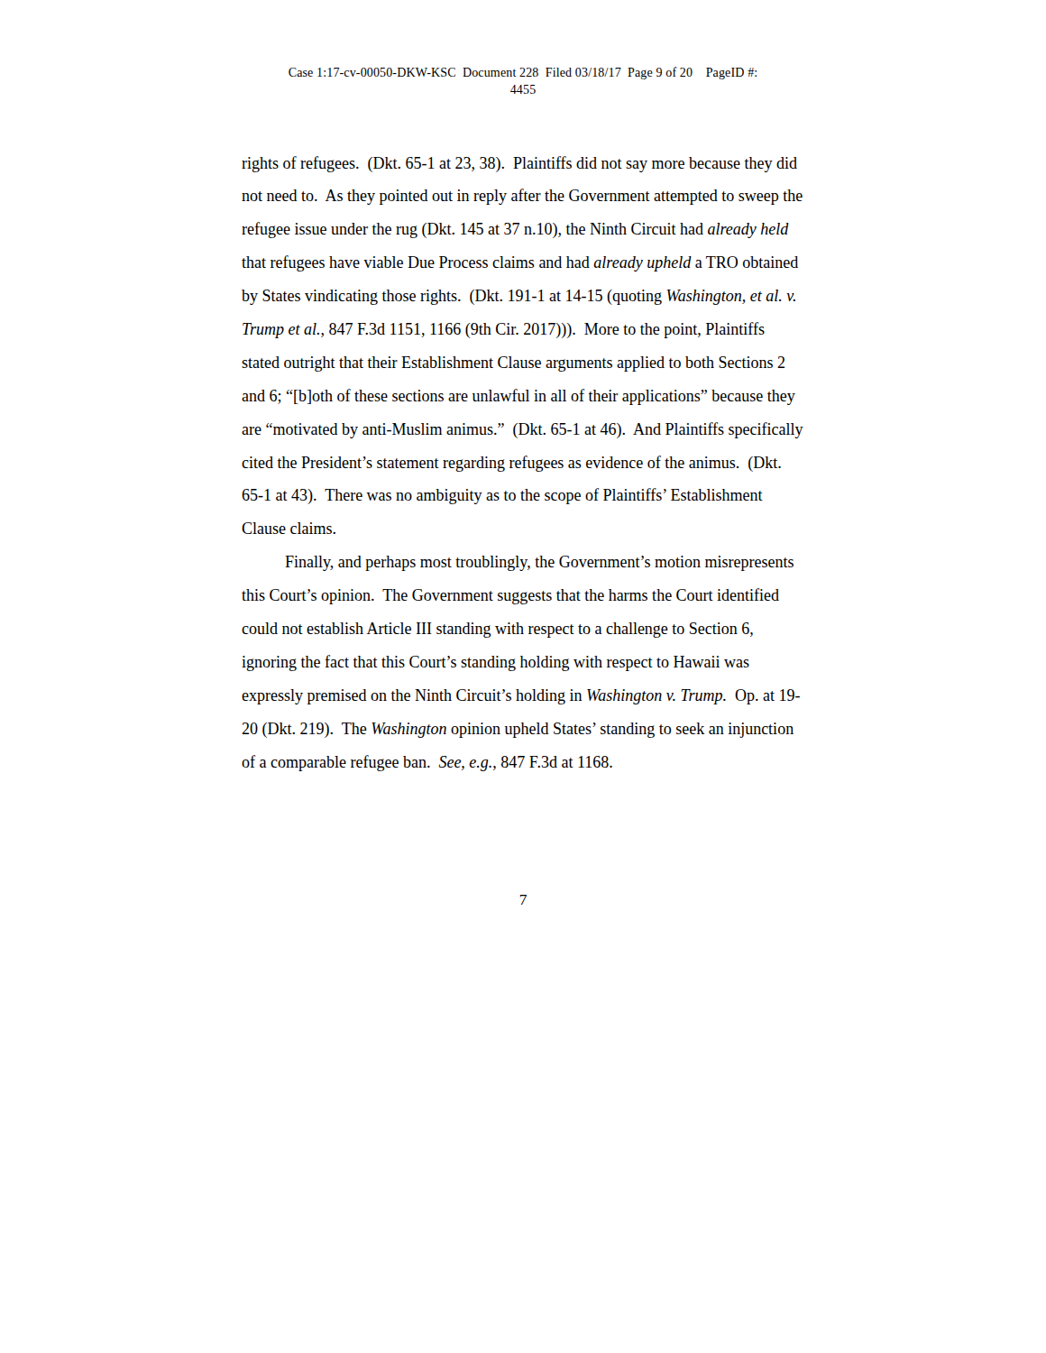Case 1:17-cv-00050-DKW-KSC Document 228 Filed 03/18/17 Page 9 of 20 PageID #: 4455
rights of refugees. (Dkt. 65-1 at 23, 38). Plaintiffs did not say more because they did not need to. As they pointed out in reply after the Government attempted to sweep the refugee issue under the rug (Dkt. 145 at 37 n.10), the Ninth Circuit had already held that refugees have viable Due Process claims and had already upheld a TRO obtained by States vindicating those rights. (Dkt. 191-1 at 14-15 (quoting Washington, et al. v. Trump et al., 847 F.3d 1151, 1166 (9th Cir. 2017))). More to the point, Plaintiffs stated outright that their Establishment Clause arguments applied to both Sections 2 and 6; “[b]oth of these sections are unlawful in all of their applications” because they are “motivated by anti-Muslim animus.” (Dkt. 65-1 at 46). And Plaintiffs specifically cited the President’s statement regarding refugees as evidence of the animus. (Dkt. 65-1 at 43). There was no ambiguity as to the scope of Plaintiffs’ Establishment Clause claims.
Finally, and perhaps most troublingly, the Government’s motion misrepresents this Court’s opinion. The Government suggests that the harms the Court identified could not establish Article III standing with respect to a challenge to Section 6, ignoring the fact that this Court’s standing holding with respect to Hawaii was expressly premised on the Ninth Circuit’s holding in Washington v. Trump. Op. at 19-20 (Dkt. 219). The Washington opinion upheld States’ standing to seek an injunction of a comparable refugee ban. See, e.g., 847 F.3d at 1168.
7